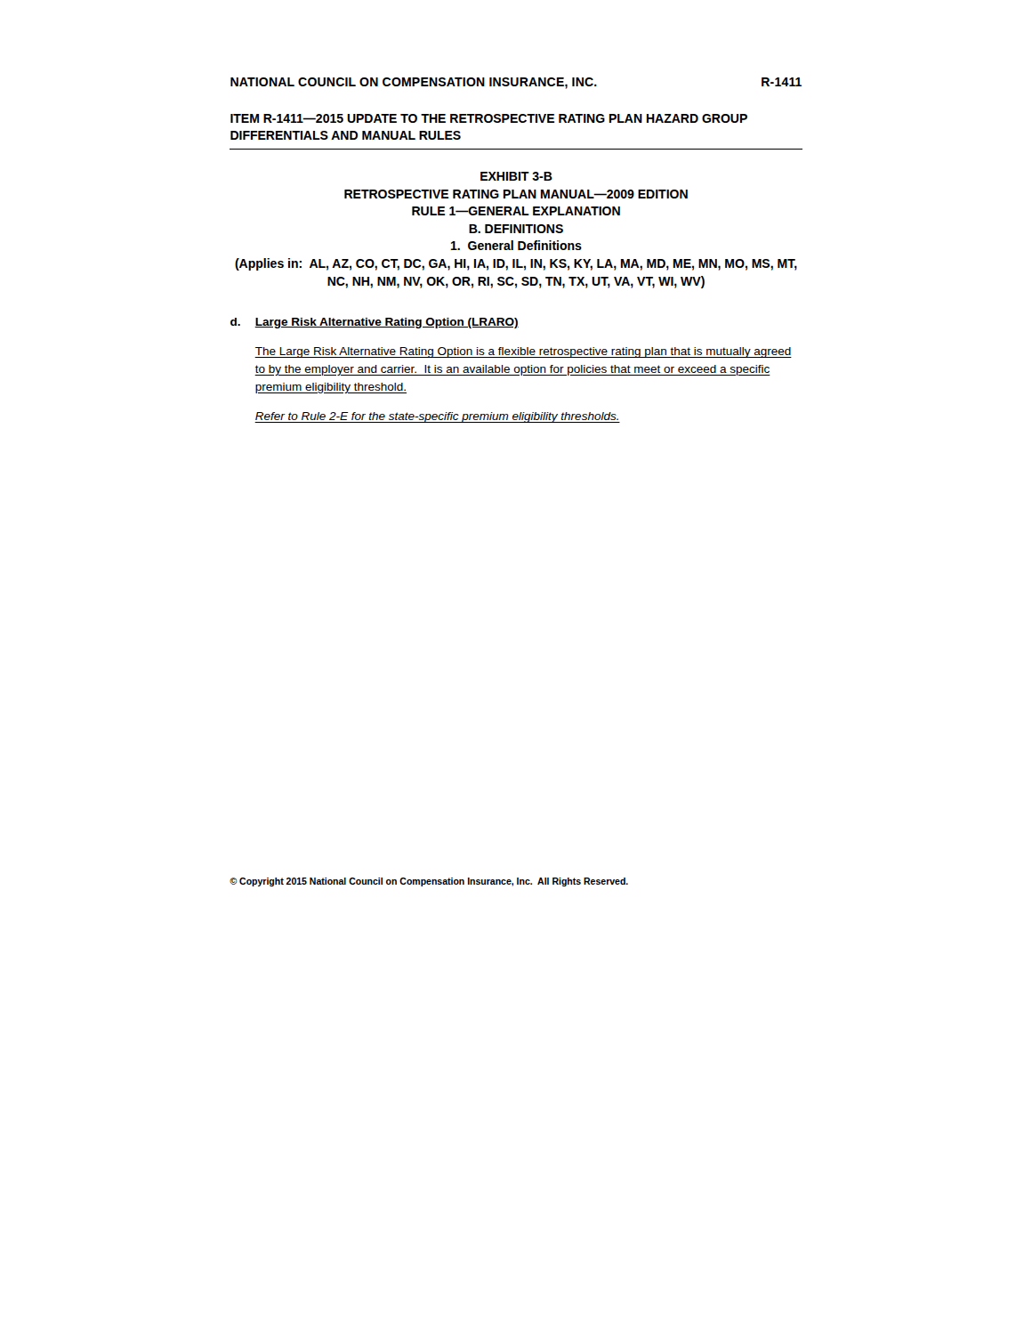NATIONAL COUNCIL ON COMPENSATION INSURANCE, INC. R-1411
ITEM R-1411—2015 UPDATE TO THE RETROSPECTIVE RATING PLAN HAZARD GROUP DIFFERENTIALS AND MANUAL RULES
EXHIBIT 3-B
RETROSPECTIVE RATING PLAN MANUAL—2009 EDITION
RULE 1—GENERAL EXPLANATION
B. DEFINITIONS
1. General Definitions
(Applies in: AL, AZ, CO, CT, DC, GA, HI, IA, ID, IL, IN, KS, KY, LA, MA, MD, ME, MN, MO, MS, MT, NC, NH, NM, NV, OK, OR, RI, SC, SD, TN, TX, UT, VA, VT, WI, WV)
d. Large Risk Alternative Rating Option (LRARO)
The Large Risk Alternative Rating Option is a flexible retrospective rating plan that is mutually agreed to by the employer and carrier. It is an available option for policies that meet or exceed a specific premium eligibility threshold.
Refer to Rule 2-E for the state-specific premium eligibility thresholds.
© Copyright 2015 National Council on Compensation Insurance, Inc. All Rights Reserved.